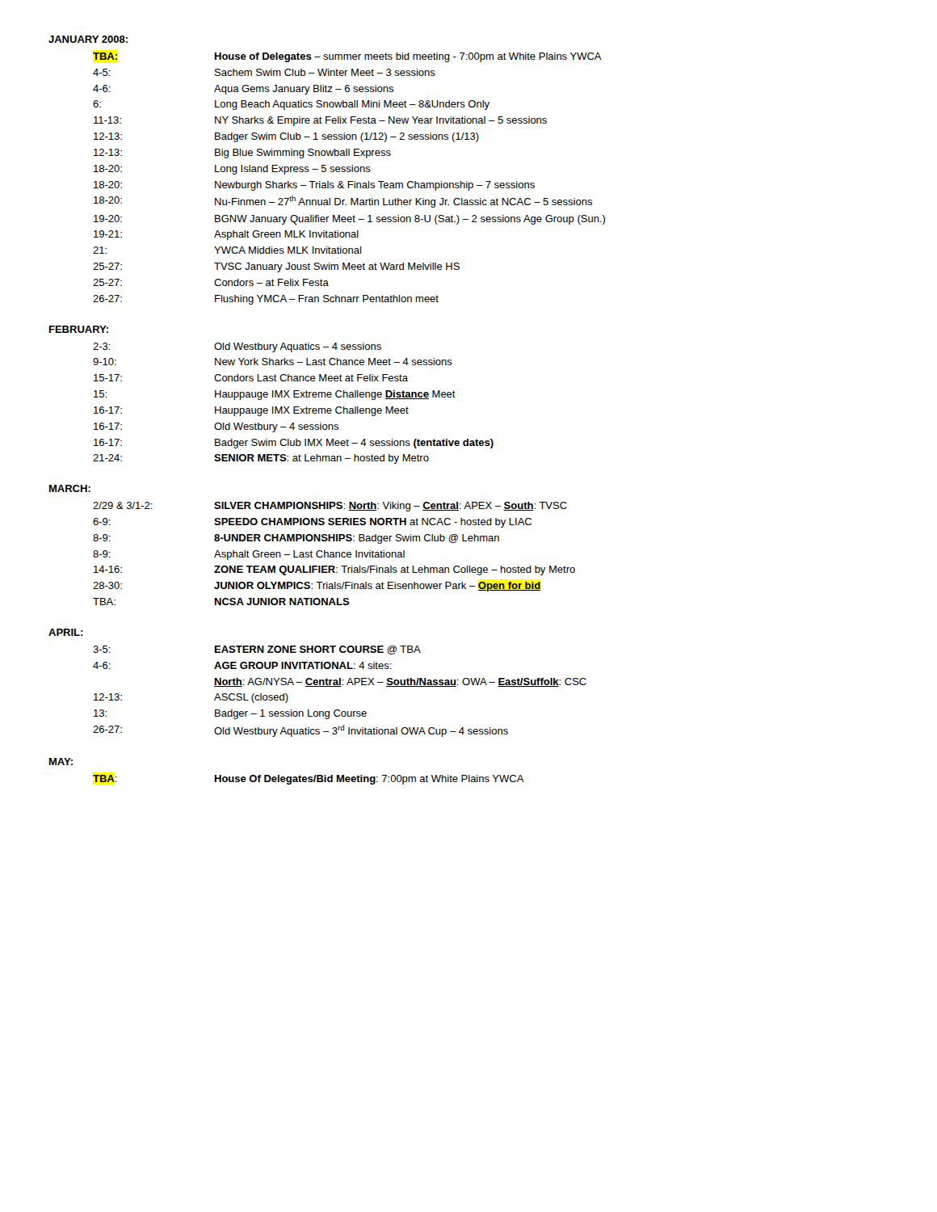JANUARY 2008:
| TBA: | House of Delegates – summer meets bid meeting - 7:00pm at White Plains YWCA |
| 4-5: | Sachem Swim Club – Winter Meet – 3 sessions |
| 4-6: | Aqua Gems January Blitz – 6 sessions |
| 6: | Long Beach Aquatics Snowball Mini Meet – 8&Unders Only |
| 11-13: | NY Sharks & Empire at Felix Festa – New Year Invitational – 5 sessions |
| 12-13: | Badger Swim Club – 1 session (1/12) – 2 sessions (1/13) |
| 12-13: | Big Blue Swimming Snowball Express |
| 18-20: | Long Island Express – 5 sessions |
| 18-20: | Newburgh Sharks – Trials & Finals Team Championship – 7 sessions |
| 18-20: | Nu-Finmen – 27 th Annual Dr. Martin Luther King Jr. Classic at NCAC – 5 sessions |
| 19-20: | BGNW January Qualifier Meet – 1 session 8-U (Sat.) – 2 sessions Age Group (Sun.) |
| 19-21: | Asphalt Green MLK Invitational |
| 21: | YWCA Middies MLK Invitational |
| 25-27: | TVSC January Joust Swim Meet at Ward Melville HS |
| 25-27: | Condors – at Felix Festa |
| 26-27: | Flushing YMCA – Fran Schnarr Pentathlon meet |
FEBRUARY:
| 2-3: | Old Westbury Aquatics – 4 sessions |
| 9-10: | New York Sharks – Last Chance Meet – 4 sessions |
| 15-17: | Condors Last Chance Meet at Felix Festa |
| 15: | Hauppauge IMX Extreme Challenge Distance Meet |
| 16-17: | Hauppauge IMX Extreme Challenge Meet |
| 16-17: | Old Westbury – 4 sessions |
| 16-17: | Badger Swim Club IMX Meet – 4 sessions (tentative dates) |
| 21-24: | SENIOR METS : at Lehman – hosted by Metro |
MARCH:
| 2/29 & 3/1-2: | SILVER CHAMPIONSHIPS : North : Viking – Central : APEX – South : TVSC |
| 6-9: | SPEEDO CHAMPIONS SERIES NORTH at NCAC - hosted by LIAC |
| 8-9: | 8-UNDER CHAMPIONSHIPS : Badger Swim Club @ Lehman |
| 8-9: | Asphalt Green – Last Chance Invitational |
| 14-16: | ZONE TEAM QUALIFIER : Trials/Finals at Lehman College – hosted by Metro |
| 28-30: | JUNIOR OLYMPICS : Trials/Finals at Eisenhower Park – Open for bid |
| TBA: | NCSA JUNIOR NATIONALS |
APRIL:
| 3-5: | EASTERN ZONE SHORT COURSE @ TBA |
| 4-6: | AGE GROUP INVITATIONAL : 4 sites: |
| | North : AG/NYSA – Central : APEX – South/Nassau : OWA – East/Suffolk : CSC |
| 12-13: | ASCSL (closed) |
| 13: | Badger – 1 session Long Course |
| 26-27: | Old Westbury Aquatics – 3 rd Invitational OWA Cup – 4 sessions |
MAY:
| TBA : | House Of Delegates/Bid Meeting : 7:00pm at White Plains YWCA |